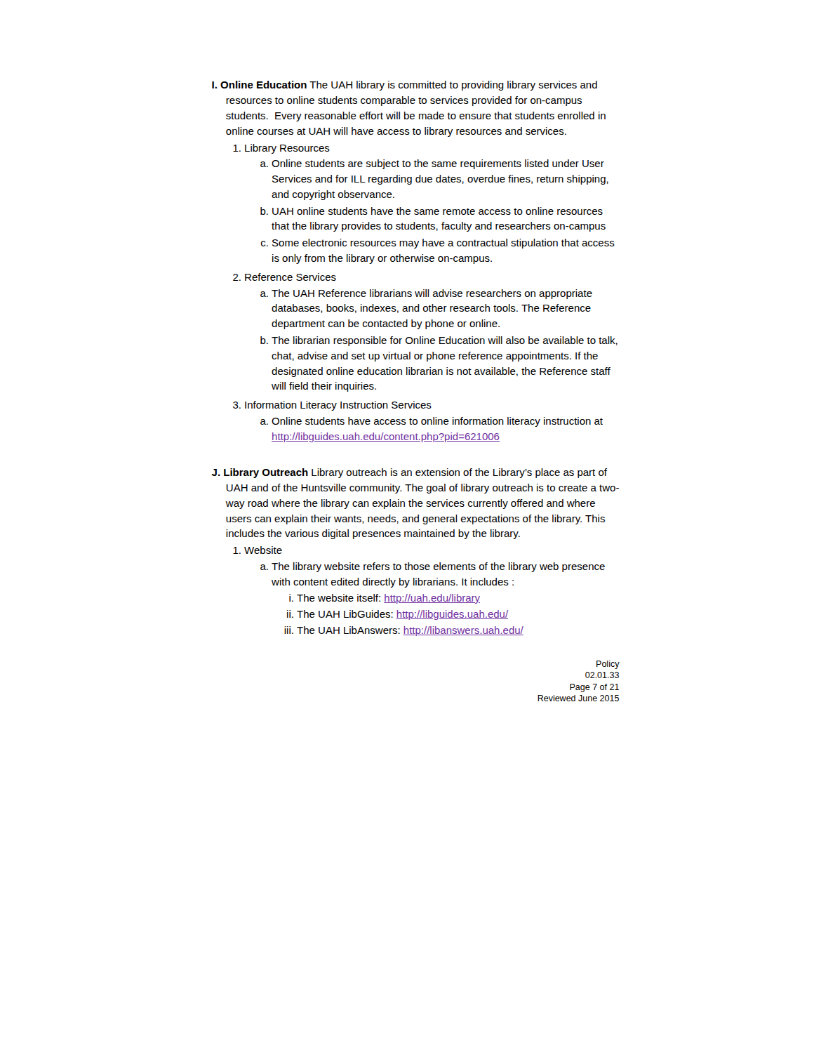I. Online Education The UAH library is committed to providing library services and resources to online students comparable to services provided for on-campus students. Every reasonable effort will be made to ensure that students enrolled in online courses at UAH will have access to library resources and services.
Library Resources
Online students are subject to the same requirements listed under User Services and for ILL regarding due dates, overdue fines, return shipping, and copyright observance.
UAH online students have the same remote access to online resources that the library provides to students, faculty and researchers on-campus
Some electronic resources may have a contractual stipulation that access is only from the library or otherwise on-campus.
Reference Services
The UAH Reference librarians will advise researchers on appropriate databases, books, indexes, and other research tools. The Reference department can be contacted by phone or online.
The librarian responsible for Online Education will also be available to talk, chat, advise and set up virtual or phone reference appointments. If the designated online education librarian is not available, the Reference staff will field their inquiries.
Information Literacy Instruction Services
Online students have access to online information literacy instruction at http://libguides.uah.edu/content.php?pid=621006
J. Library Outreach Library outreach is an extension of the Library’s place as part of UAH and of the Huntsville community. The goal of library outreach is to create a two-way road where the library can explain the services currently offered and where users can explain their wants, needs, and general expectations of the library. This includes the various digital presences maintained by the library.
Website
The library website refers to those elements of the library web presence with content edited directly by librarians. It includes :
The website itself: http://uah.edu/library
The UAH LibGuides: http://libguides.uah.edu/
The UAH LibAnswers: http://libanswers.uah.edu/
Policy
02.01.33
Page 7 of 21
Reviewed June 2015